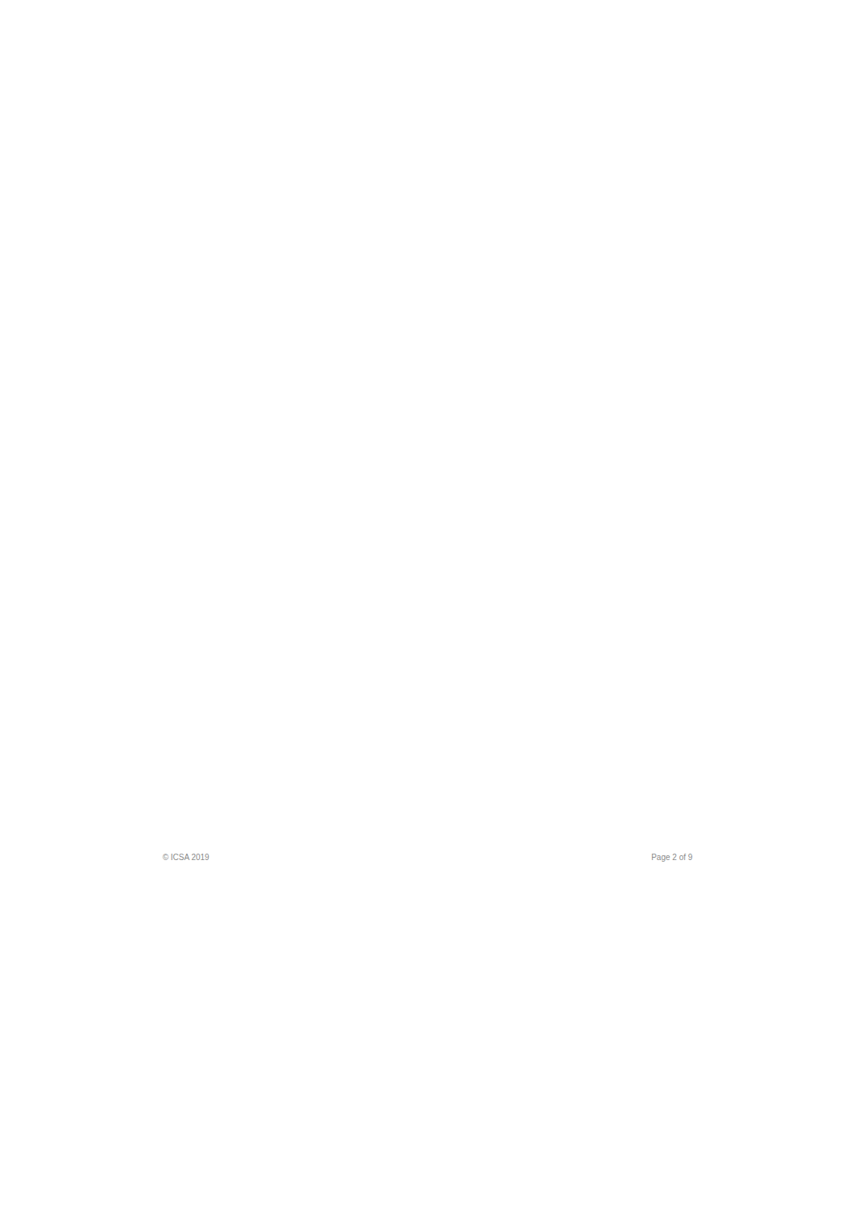© ICSA 2019 Page 2 of 9